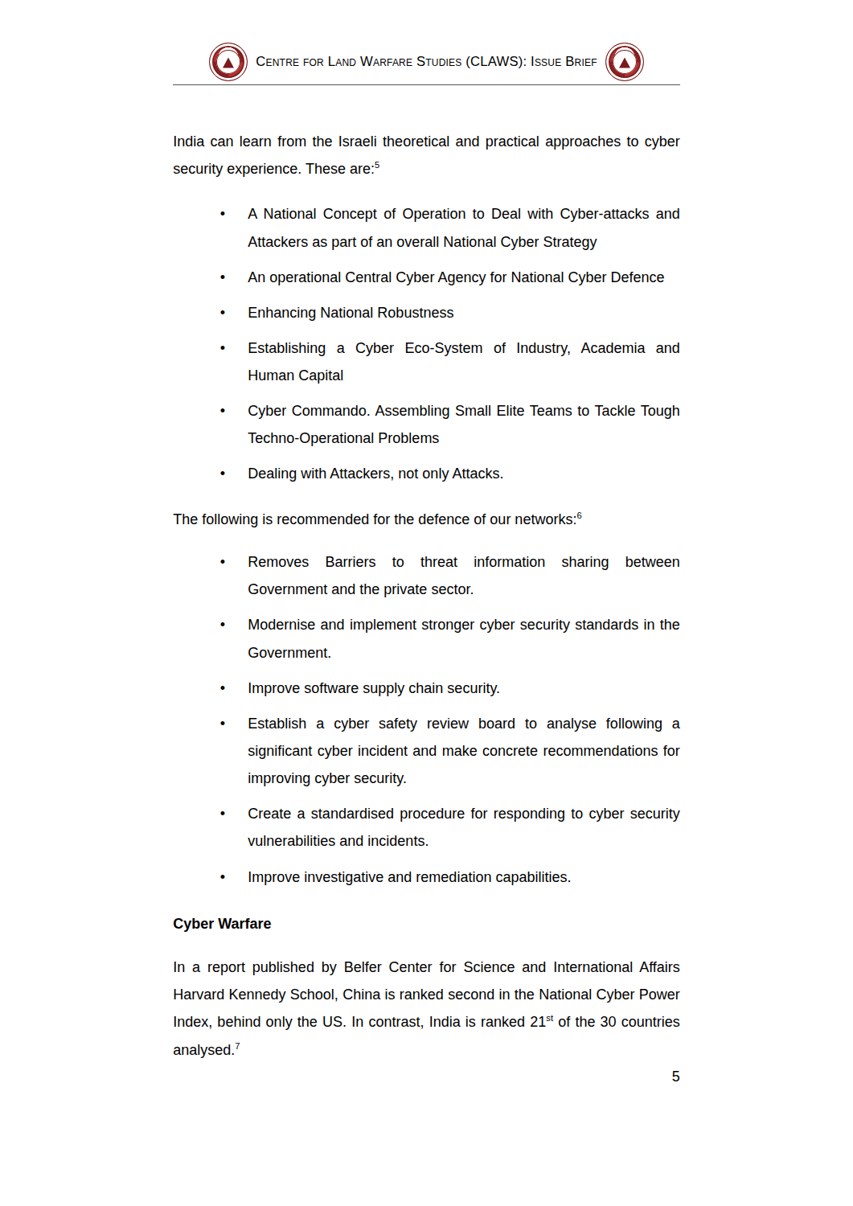Centre for Land Warfare Studies (CLAWS): Issue Brief
India can learn from the Israeli theoretical and practical approaches to cyber security experience. These are:5
A National Concept of Operation to Deal with Cyber-attacks and Attackers as part of an overall National Cyber Strategy
An operational Central Cyber Agency for National Cyber Defence
Enhancing National Robustness
Establishing a Cyber Eco-System of Industry, Academia and Human Capital
Cyber Commando. Assembling Small Elite Teams to Tackle Tough Techno-Operational Problems
Dealing with Attackers, not only Attacks.
The following is recommended for the defence of our networks:6
Removes Barriers to threat information sharing between Government and the private sector.
Modernise and implement stronger cyber security standards in the Government.
Improve software supply chain security.
Establish a cyber safety review board to analyse following a significant cyber incident and make concrete recommendations for improving cyber security.
Create a standardised procedure for responding to cyber security vulnerabilities and incidents.
Improve investigative and remediation capabilities.
Cyber Warfare
In a report published by Belfer Center for Science and International Affairs Harvard Kennedy School, China is ranked second in the National Cyber Power Index, behind only the US. In contrast, India is ranked 21st of the 30 countries analysed.7
5